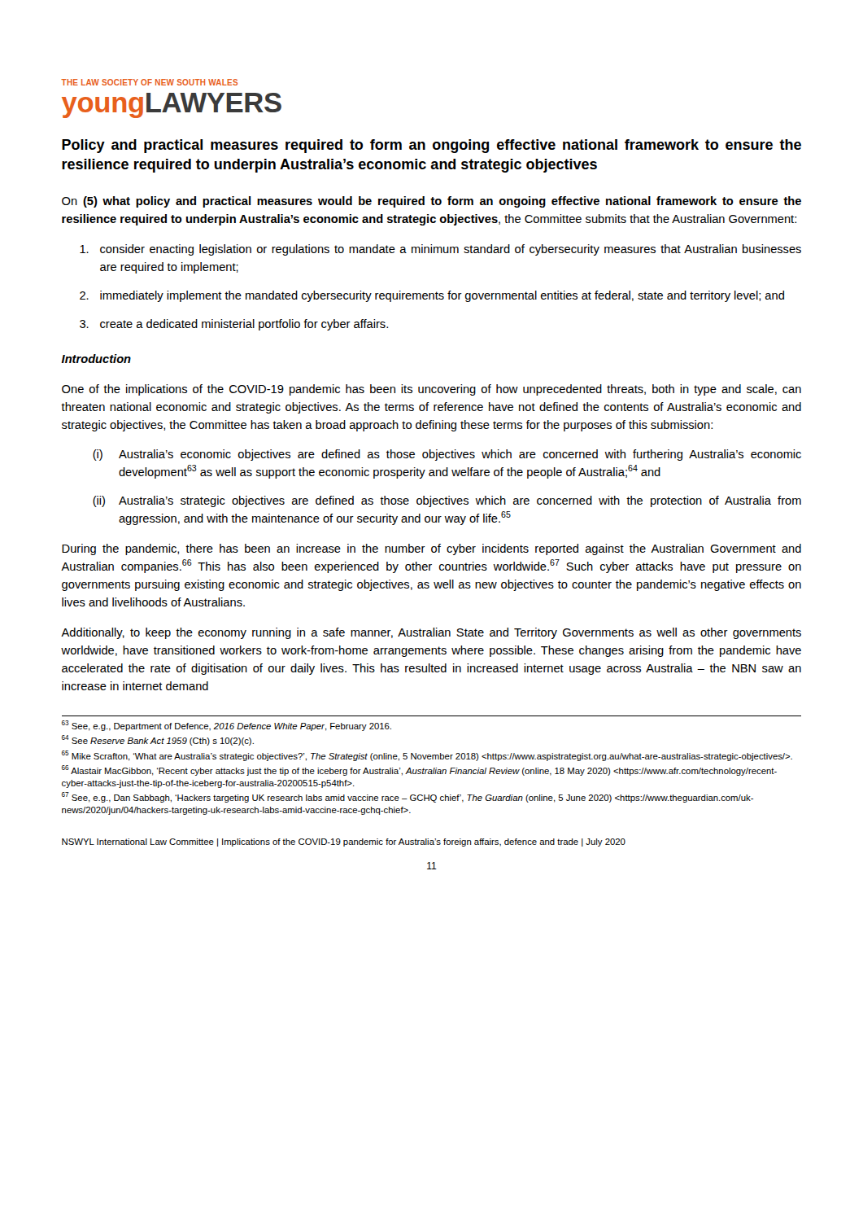The Law Society of New South Wales
young LAWYERS
Policy and practical measures required to form an ongoing effective national framework to ensure the resilience required to underpin Australia’s economic and strategic objectives
On (5) what policy and practical measures would be required to form an ongoing effective national framework to ensure the resilience required to underpin Australia’s economic and strategic objectives, the Committee submits that the Australian Government:
consider enacting legislation or regulations to mandate a minimum standard of cybersecurity measures that Australian businesses are required to implement;
immediately implement the mandated cybersecurity requirements for governmental entities at federal, state and territory level; and
create a dedicated ministerial portfolio for cyber affairs.
Introduction
One of the implications of the COVID-19 pandemic has been its uncovering of how unprecedented threats, both in type and scale, can threaten national economic and strategic objectives. As the terms of reference have not defined the contents of Australia’s economic and strategic objectives, the Committee has taken a broad approach to defining these terms for the purposes of this submission:
(i) Australia’s economic objectives are defined as those objectives which are concerned with furthering Australia’s economic development63 as well as support the economic prosperity and welfare of the people of Australia;64 and
(ii) Australia’s strategic objectives are defined as those objectives which are concerned with the protection of Australia from aggression, and with the maintenance of our security and our way of life.65
During the pandemic, there has been an increase in the number of cyber incidents reported against the Australian Government and Australian companies.66 This has also been experienced by other countries worldwide.67 Such cyber attacks have put pressure on governments pursuing existing economic and strategic objectives, as well as new objectives to counter the pandemic’s negative effects on lives and livelihoods of Australians.
Additionally, to keep the economy running in a safe manner, Australian State and Territory Governments as well as other governments worldwide, have transitioned workers to work-from-home arrangements where possible. These changes arising from the pandemic have accelerated the rate of digitisation of our daily lives. This has resulted in increased internet usage across Australia – the NBN saw an increase in internet demand
63 See, e.g., Department of Defence, 2016 Defence White Paper, February 2016.
64 See Reserve Bank Act 1959 (Cth) s 10(2)(c).
65 Mike Scrafton, ‘What are Australia’s strategic objectives?’, The Strategist (online, 5 November 2018) <https://www.aspistrategist.org.au/what-are-australias-strategic-objectives/>.
66 Alastair MacGibbon, ‘Recent cyber attacks just the tip of the iceberg for Australia’, Australian Financial Review (online, 18 May 2020) <https://www.afr.com/technology/recent-cyber-attacks-just-the-tip-of-the-iceberg-for-australia-20200515-p54thf>.
67 See, e.g., Dan Sabbagh, ‘Hackers targeting UK research labs amid vaccine race – GCHQ chief’, The Guardian (online, 5 June 2020) <https://www.theguardian.com/uk-news/2020/jun/04/hackers-targeting-uk-research-labs-amid-vaccine-race-gchq-chief>.
NSWYL International Law Committee | Implications of the COVID-19 pandemic for Australia’s foreign affairs, defence and trade | July 2020
11